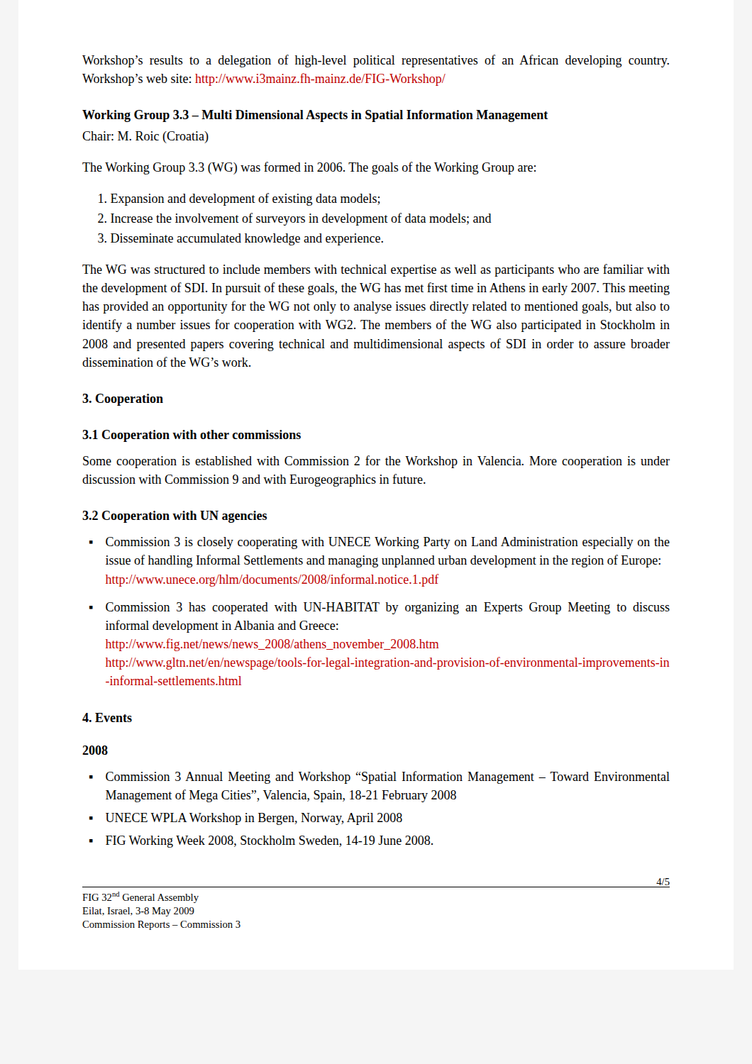Workshop’s results to a delegation of high-level political representatives of an African developing country. Workshop’s web site: http://www.i3mainz.fh-mainz.de/FIG-Workshop/
Working Group 3.3 – Multi Dimensional Aspects in Spatial Information Management
Chair: M. Roic (Croatia)
The Working Group 3.3 (WG) was formed in 2006. The goals of the Working Group are:
Expansion and development of existing data models;
Increase the involvement of surveyors in development of data models; and
Disseminate accumulated knowledge and experience.
The WG was structured to include members with technical expertise as well as participants who are familiar with the development of SDI. In pursuit of these goals, the WG has met first time in Athens in early 2007. This meeting has provided an opportunity for the WG not only to analyse issues directly related to mentioned goals, but also to identify a number issues for cooperation with WG2. The members of the WG also participated in Stockholm in 2008 and presented papers covering technical and multidimensional aspects of SDI in order to assure broader dissemination of the WG’s work.
3. Cooperation
3.1 Cooperation with other commissions
Some cooperation is established with Commission 2 for the Workshop in Valencia. More cooperation is under discussion with Commission 9 and with Eurogeographics in future.
3.2 Cooperation with UN agencies
Commission 3 is closely cooperating with UNECE Working Party on Land Administration especially on the issue of handling Informal Settlements and managing unplanned urban development in the region of Europe:
http://www.unece.org/hlm/documents/2008/informal.notice.1.pdf
Commission 3 has cooperated with UN-HABITAT by organizing an Experts Group Meeting to discuss informal development in Albania and Greece:
http://www.fig.net/news/news_2008/athens_november_2008.htm http://www.gltn.net/en/newspage/tools-for-legal-integration-and-provision-of-environmental-improvements-in-informal-settlements.html
4. Events
2008
Commission 3 Annual Meeting and Workshop “Spatial Information Management – Toward Environmental Management of Mega Cities”, Valencia, Spain, 18-21 February 2008
UNECE WPLA Workshop in Bergen, Norway, April 2008
FIG Working Week 2008, Stockholm Sweden, 14-19 June 2008.
4/5 FIG 32nd General Assembly
Eilat, Israel, 3-8 May 2009
Commission Reports – Commission 3